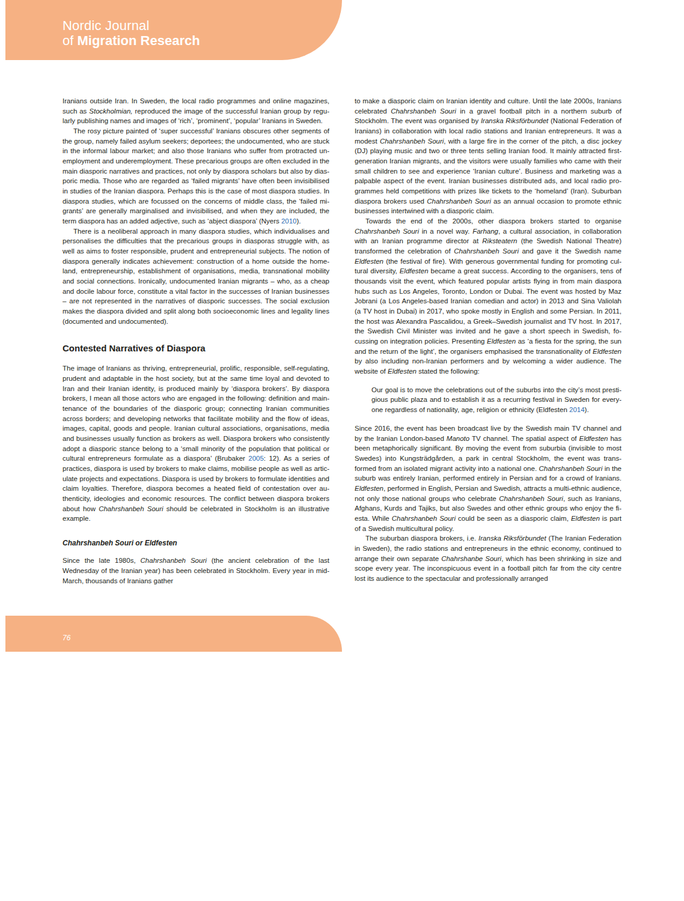Nordic Journal
of Migration Research
Iranians outside Iran. In Sweden, the local radio programmes and online magazines, such as Stockholmian, reproduced the image of the successful Iranian group by regularly publishing names and images of ‘rich’, ‘prominent’, ‘popular’ Iranians in Sweden.
The rosy picture painted of ‘super successful’ Iranians obscures other segments of the group, namely failed asylum seekers; deportees; the undocumented, who are stuck in the informal labour market; and also those Iranians who suffer from protracted unemployment and underemployment. These precarious groups are often excluded in the main diasporic narratives and practices, not only by diaspora scholars but also by diasporic media. Those who are regarded as ‘failed migrants’ have often been invisibilised in studies of the Iranian diaspora. Perhaps this is the case of most diaspora studies. In diaspora studies, which are focussed on the concerns of middle class, the ‘failed migrants’ are generally marginalised and invisibilised, and when they are included, the term diaspora has an added adjective, such as ‘abject diaspora’ (Nyers 2010).
There is a neoliberal approach in many diaspora studies, which individualises and personalises the difficulties that the precarious groups in diasporas struggle with, as well as aims to foster responsible, prudent and entrepreneurial subjects. The notion of diaspora generally indicates achievement: construction of a home outside the homeland, entrepreneurship, establishment of organisations, media, transnational mobility and social connections. Ironically, undocumented Iranian migrants – who, as a cheap and docile labour force, constitute a vital factor in the successes of Iranian businesses – are not represented in the narratives of diasporic successes. The social exclusion makes the diaspora divided and split along both socioeconomic lines and legality lines (documented and undocumented).
Contested Narratives of Diaspora
The image of Iranians as thriving, entrepreneurial, prolific, responsible, self-regulating, prudent and adaptable in the host society, but at the same time loyal and devoted to Iran and their Iranian identity, is produced mainly by ‘diaspora brokers’. By diaspora brokers, I mean all those actors who are engaged in the following: definition and maintenance of the boundaries of the diasporic group; connecting Iranian communities across borders; and developing networks that facilitate mobility and the flow of ideas, images, capital, goods and people. Iranian cultural associations, organisations, media and businesses usually function as brokers as well. Diaspora brokers who consistently adopt a diasporic stance belong to a ‘small minority of the population that political or cultural entrepreneurs formulate as a diaspora’ (Brubaker 2005: 12). As a series of practices, diaspora is used by brokers to make claims, mobilise people as well as articulate projects and expectations. Diaspora is used by brokers to formulate identities and claim loyalties. Therefore, diaspora becomes a heated field of contestation over authenticity, ideologies and economic resources. The conflict between diaspora brokers about how Chahrshanbeh Souri should be celebrated in Stockholm is an illustrative example.
Chahrshanbeh Souri or Eldfesten
Since the late 1980s, Chahrshanbeh Souri (the ancient celebration of the last Wednesday of the Iranian year) has been celebrated in Stockholm. Every year in mid-March, thousands of Iranians gather
to make a diasporic claim on Iranian identity and culture. Until the late 2000s, Iranians celebrated Chahrshanbeh Souri in a gravel football pitch in a northern suburb of Stockholm. The event was organised by Iranska Riksförbundet (National Federation of Iranians) in collaboration with local radio stations and Iranian entrepreneurs. It was a modest Chahrshanbeh Souri, with a large fire in the corner of the pitch, a disc jockey (DJ) playing music and two or three tents selling Iranian food. It mainly attracted first-generation Iranian migrants, and the visitors were usually families who came with their small children to see and experience ‘Iranian culture’. Business and marketing was a palpable aspect of the event. Iranian businesses distributed ads, and local radio programmes held competitions with prizes like tickets to the ‘homeland’ (Iran). Suburban diaspora brokers used Chahrshanbeh Souri as an annual occasion to promote ethnic businesses intertwined with a diasporic claim.
Towards the end of the 2000s, other diaspora brokers started to organise Chahrshanbeh Souri in a novel way. Farhang, a cultural association, in collaboration with an Iranian programme director at Riksteatern (the Swedish National Theatre) transformed the celebration of Chahrshanbeh Souri and gave it the Swedish name Eldfesten (the festival of fire). With generous governmental funding for promoting cultural diversity, Eldfesten became a great success. According to the organisers, tens of thousands visit the event, which featured popular artists flying in from main diaspora hubs such as Los Angeles, Toronto, London or Dubai. The event was hosted by Maz Jobrani (a Los Angeles-based Iranian comedian and actor) in 2013 and Sina Valiolah (a TV host in Dubai) in 2017, who spoke mostly in English and some Persian. In 2011, the host was Alexandra Pascalidou, a Greek–Swedish journalist and TV host. In 2017, the Swedish Civil Minister was invited and he gave a short speech in Swedish, focussing on integration policies. Presenting Eldfesten as ‘a fiesta for the spring, the sun and the return of the light’, the organisers emphasised the transnationality of Eldfesten by also including non-Iranian performers and by welcoming a wider audience. The website of Eldfesten stated the following:
Our goal is to move the celebrations out of the suburbs into the city’s most prestigious public plaza and to establish it as a recurring festival in Sweden for everyone regardless of nationality, age, religion or ethnicity (Eldfesten 2014).
Since 2016, the event has been broadcast live by the Swedish main TV channel and by the Iranian London-based Manoto TV channel. The spatial aspect of Eldfesten has been metaphorically significant. By moving the event from suburbia (invisible to most Swedes) into Kungsträdgården, a park in central Stockholm, the event was transformed from an isolated migrant activity into a national one. Chahrshanbeh Souri in the suburb was entirely Iranian, performed entirely in Persian and for a crowd of Iranians. Eldfesten, performed in English, Persian and Swedish, attracts a multi-ethnic audience, not only those national groups who celebrate Chahrshanbeh Souri, such as Iranians, Afghans, Kurds and Tajiks, but also Swedes and other ethnic groups who enjoy the fiesta. While Chahrshanbeh Souri could be seen as a diasporic claim, Eldfesten is part of a Swedish multicultural policy.
The suburban diaspora brokers, i.e. Iranska Riksförbundet (The Iranian Federation in Sweden), the radio stations and entrepreneurs in the ethnic economy, continued to arrange their own separate Chahrshanbe Souri, which has been shrinking in size and scope every year. The inconspicuous event in a football pitch far from the city centre lost its audience to the spectacular and professionally arranged
76